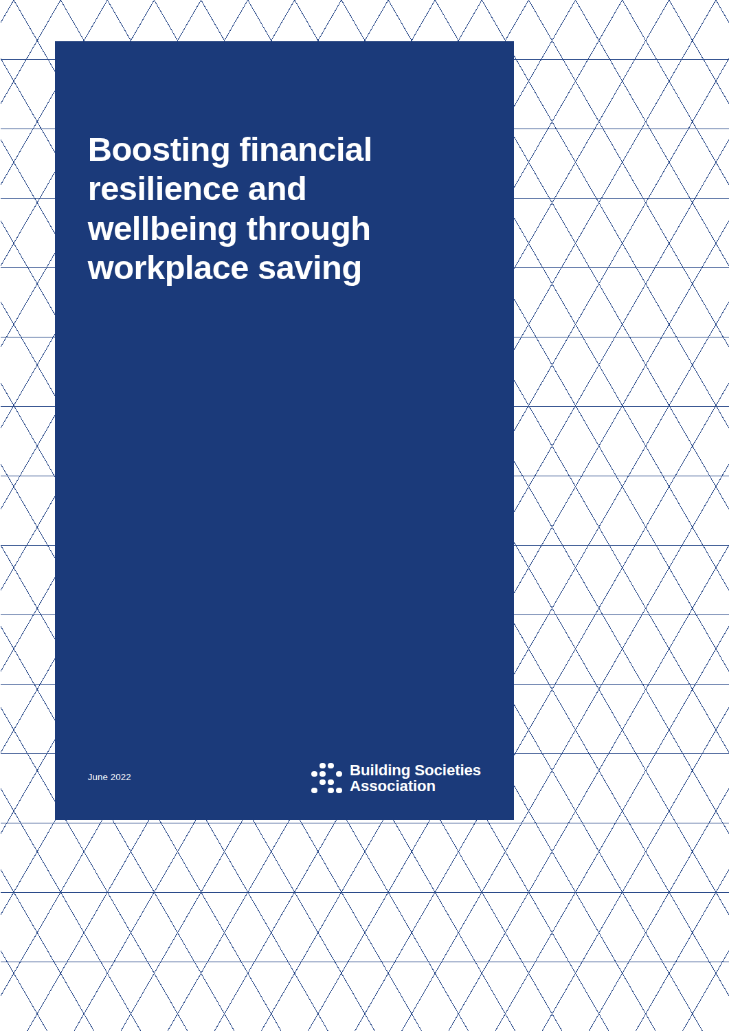Boosting financial resilience and wellbeing through workplace saving
June 2022
Building Societies Association